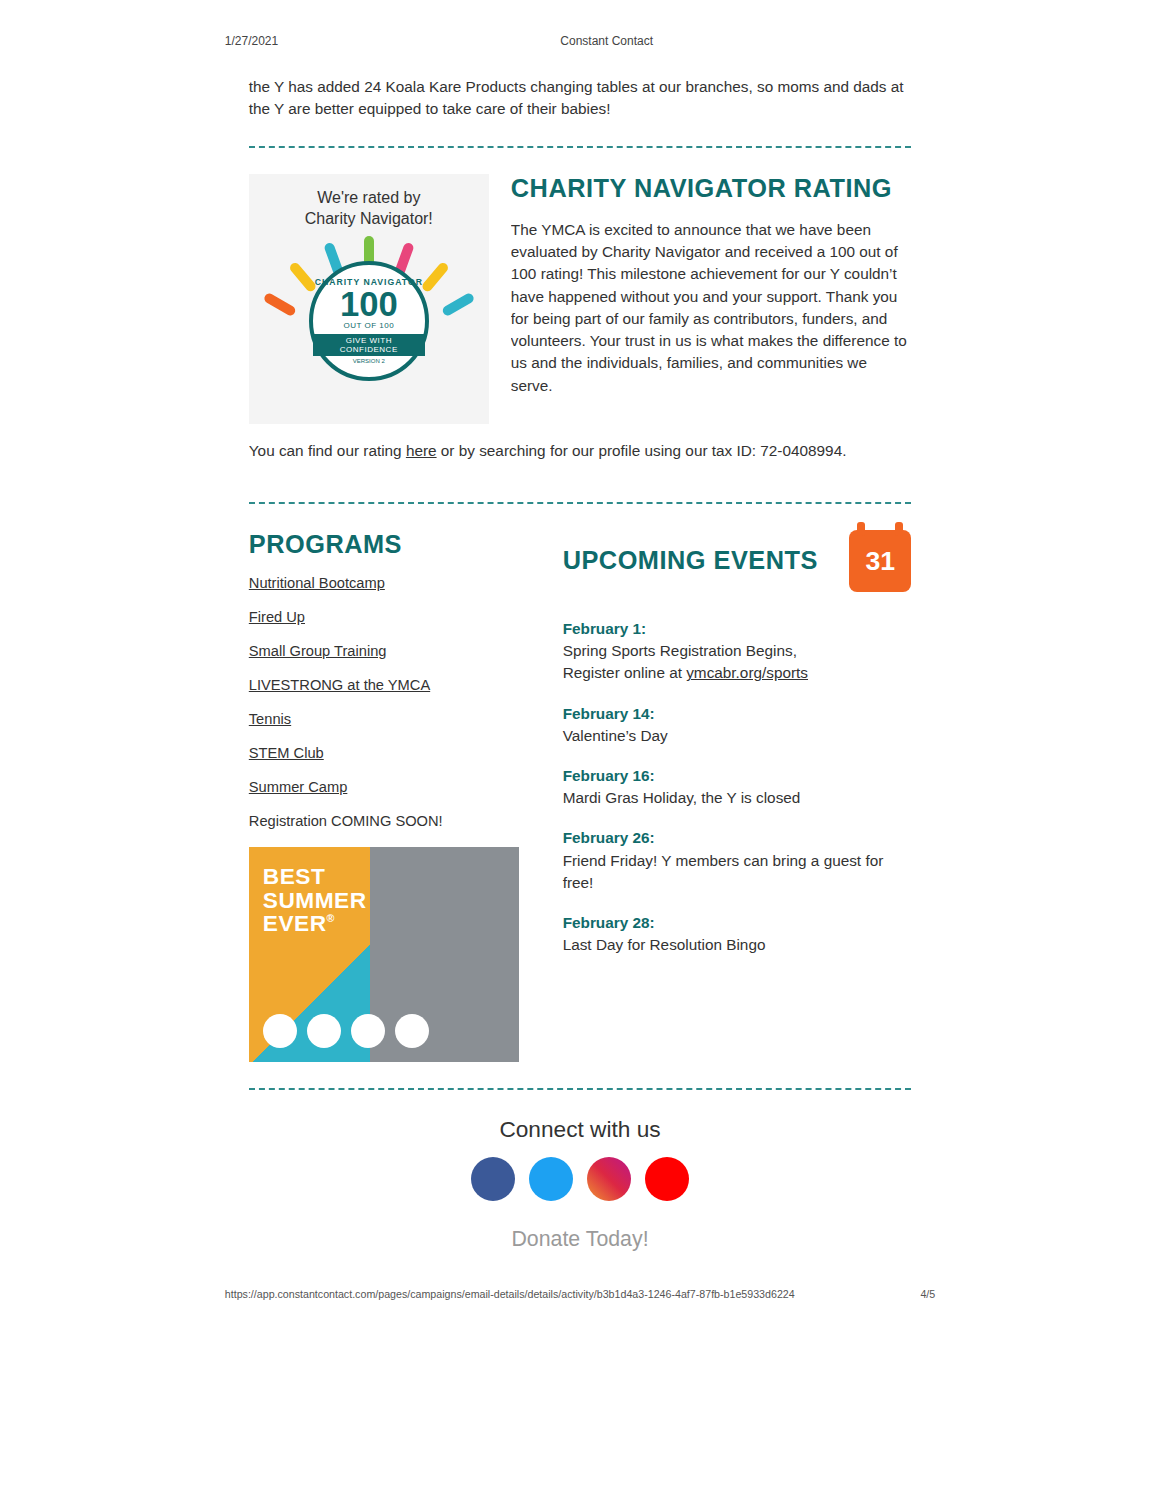1/27/2021
Constant Contact
the Y has added 24 Koala Kare Products changing tables at our branches, so moms and dads at the Y are better equipped to take care of their babies!
We're rated by
Charity Navigator!
CHARITY NAVIGATOR
100
OUT OF 100
GIVE WITH CONFIDENCE
VERSION 2
CHARITY NAVIGATOR RATING
The YMCA is excited to announce that we have been evaluated by Charity Navigator and received a 100 out of 100 rating! This milestone achievement for our Y couldn’t have happened without you and your support. Thank you for being part of our family as contributors, funders, and volunteers. Your trust in us is what makes the difference to us and the individuals, families, and communities we serve.
You can find our rating here or by searching for our profile using our tax ID: 72-0408994.
PROGRAMS
Nutritional Bootcamp Fired Up Small Group Training LIVESTRONG at the YMCA Tennis STEM Club
Summer Camp Registration COMING SOON!
BEST
SUMMER
EVER®
UPCOMING EVENTS
31
February 1:
Spring Sports Registration Begins,
Register online at ymcabr.org/sports
February 14:
Valentine’s Day
February 16:
Mardi Gras Holiday, the Y is closed
February 26:
Friend Friday! Y members can bring a guest for free!
February 28:
Last Day for Resolution Bingo
Connect with us
Donate Today!
https://app.constantcontact.com/pages/campaigns/email-details/details/activity/b3b1d4a3-1246-4af7-87fb-b1e5933d6224
4/5